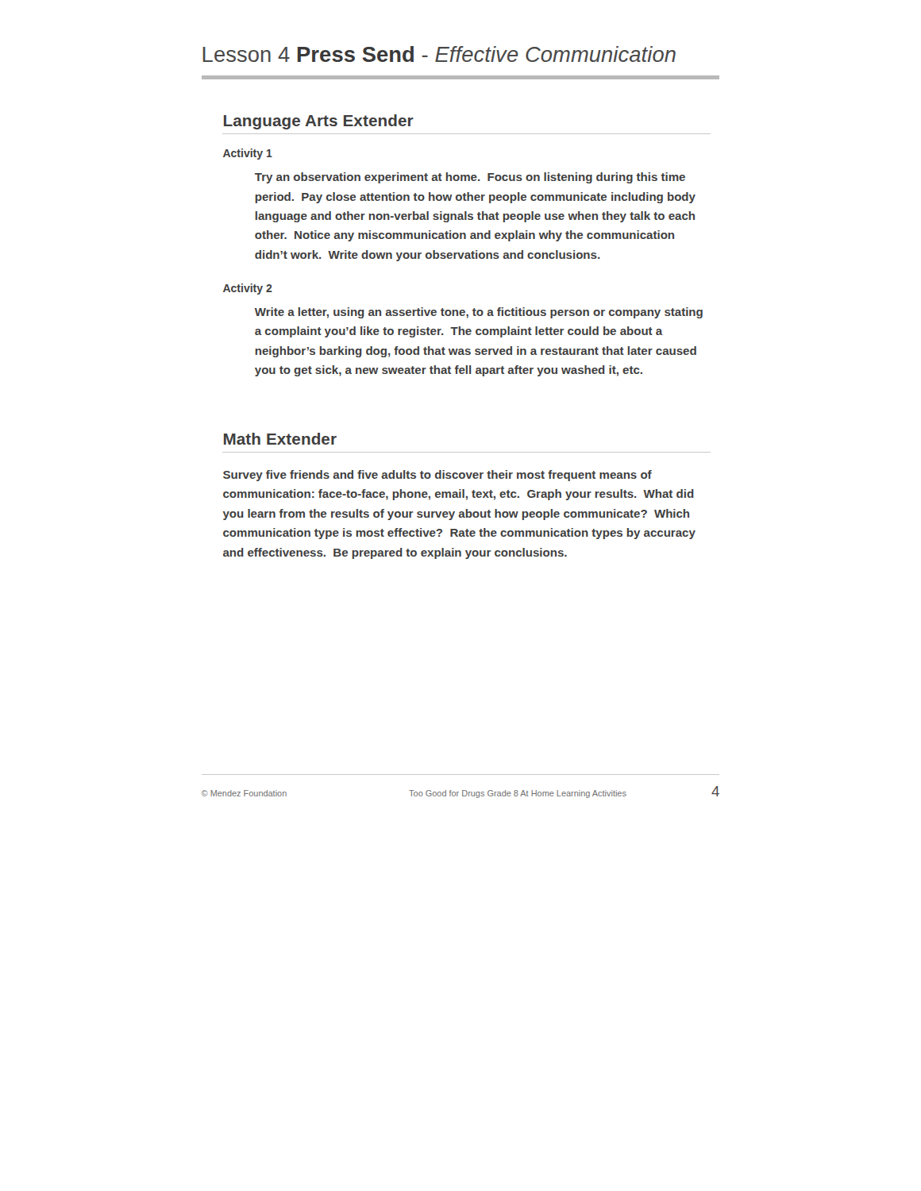Lesson 4 Press Send - Effective Communication
Language Arts Extender
Activity 1
Try an observation experiment at home. Focus on listening during this time period. Pay close attention to how other people communicate including body language and other non-verbal signals that people use when they talk to each other. Notice any miscommunication and explain why the communication didn’t work. Write down your observations and conclusions.
Activity 2
Write a letter, using an assertive tone, to a fictitious person or company stating a complaint you’d like to register. The complaint letter could be about a neighbor’s barking dog, food that was served in a restaurant that later caused you to get sick, a new sweater that fell apart after you washed it, etc.
Math Extender
Survey five friends and five adults to discover their most frequent means of communication: face-to-face, phone, email, text, etc. Graph your results. What did you learn from the results of your survey about how people communicate? Which communication type is most effective? Rate the communication types by accuracy and effectiveness. Be prepared to explain your conclusions.
© Mendez Foundation
Too Good for Drugs Grade 8 At Home Learning Activities
4